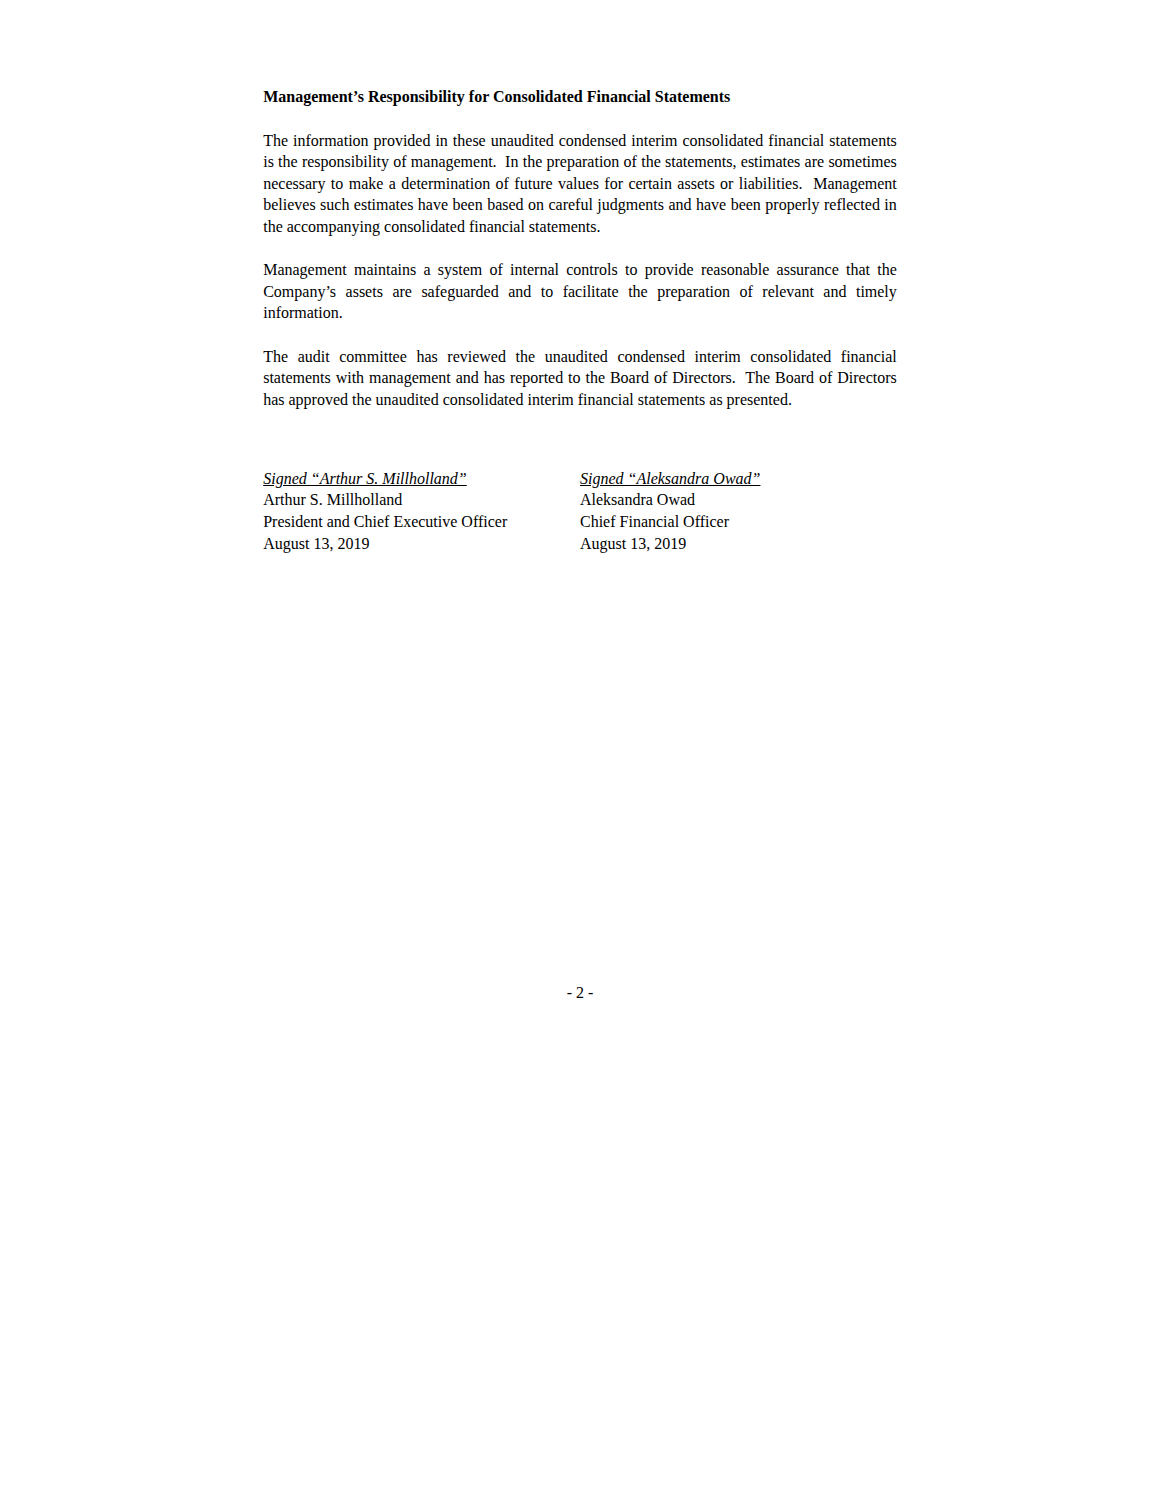Management’s Responsibility for Consolidated Financial Statements
The information provided in these unaudited condensed interim consolidated financial statements is the responsibility of management. In the preparation of the statements, estimates are sometimes necessary to make a determination of future values for certain assets or liabilities. Management believes such estimates have been based on careful judgments and have been properly reflected in the accompanying consolidated financial statements.
Management maintains a system of internal controls to provide reasonable assurance that the Company’s assets are safeguarded and to facilitate the preparation of relevant and timely information.
The audit committee has reviewed the unaudited condensed interim consolidated financial statements with management and has reported to the Board of Directors. The Board of Directors has approved the unaudited consolidated interim financial statements as presented.
| Signed “Arthur S. Millholland” Arthur S. Millholland President and Chief Executive Officer August 13, 2019 | Signed “Aleksandra Owad” Aleksandra Owad Chief Financial Officer August 13, 2019 |
- 2 -